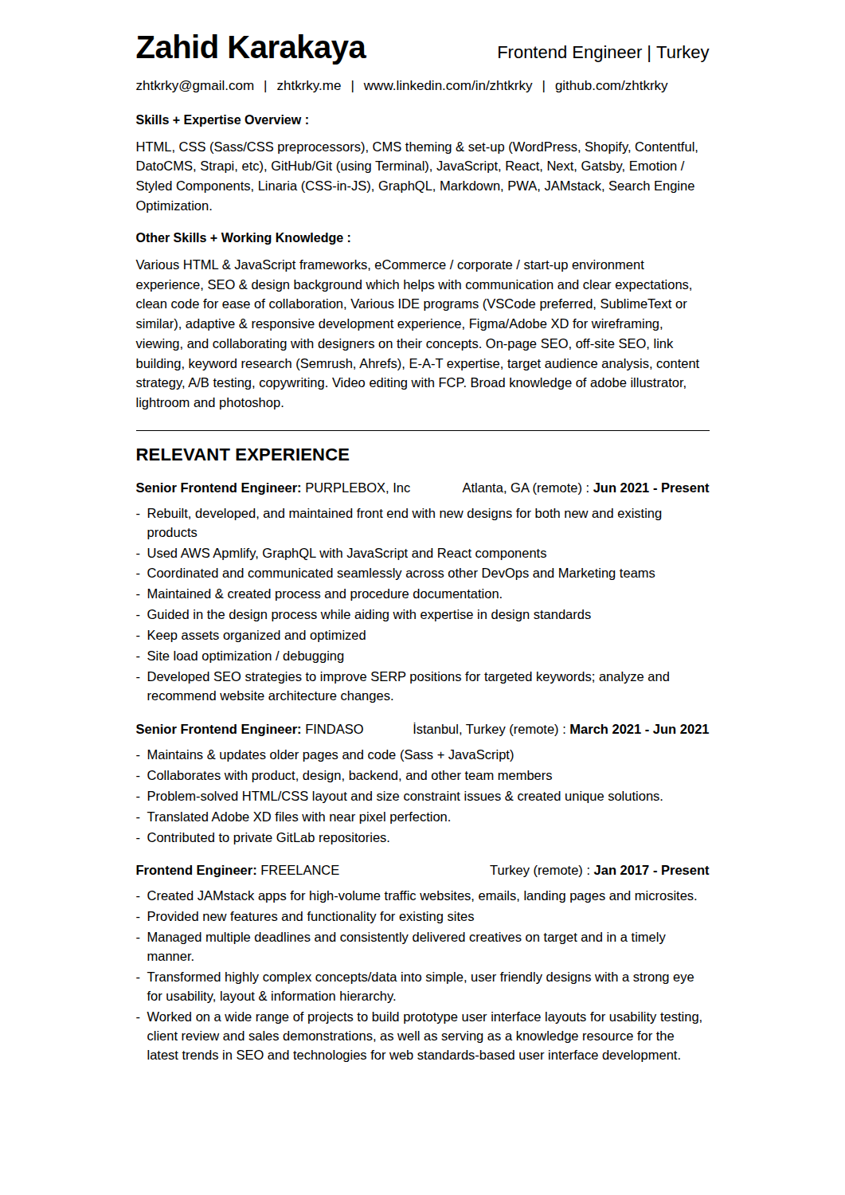Zahid Karakaya
Frontend Engineer|Turkey
zhtkrky@gmail.com | zhtkrky.me | www.linkedin.com/in/zhtkrky | github.com/zhtkrky
Skills + Expertise Overview :
HTML, CSS (Sass/CSS preprocessors), CMS theming & set-up (WordPress, Shopify, Contentful, DatoCMS, Strapi, etc), GitHub/Git (using Terminal), JavaScript, React, Next, Gatsby, Emotion / Styled Components, Linaria (CSS-in-JS), GraphQL, Markdown, PWA, JAMstack, Search Engine Optimization.
Other Skills + Working Knowledge :
Various HTML & JavaScript frameworks, eCommerce / corporate / start-up environment experience, SEO & design background which helps with communication and clear expectations, clean code for ease of collaboration, Various IDE programs (VSCode preferred, SublimeText or similar), adaptive & responsive development experience, Figma/Adobe XD for wireframing, viewing, and collaborating with designers on their concepts. On-page SEO, off-site SEO, link building, keyword research (Semrush, Ahrefs), E-A-T expertise, target audience analysis, content strategy, A/B testing, copywriting. Video editing with FCP. Broad knowledge of adobe illustrator, lightroom and photoshop.
RELEVANT EXPERIENCE
Senior Frontend Engineer: PURPLEBOX, Inc
Atlanta, GA (remote) : Jun 2021 - Present
Rebuilt, developed, and maintained front end with new designs for both new and existing products
Used AWS Apmlify, GraphQL with JavaScript and React components
Coordinated and communicated seamlessly across other DevOps and Marketing teams
Maintained & created process and procedure documentation.
Guided in the design process while aiding with expertise in design standards
Keep assets organized and optimized
Site load optimization / debugging
Developed SEO strategies to improve SERP positions for targeted keywords; analyze and recommend website architecture changes.
Senior Frontend Engineer: FINDASO
İstanbul, Turkey (remote) : March 2021 - Jun 2021
Maintains & updates older pages and code (Sass + JavaScript)
Collaborates with product, design, backend, and other team members
Problem-solved HTML/CSS layout and size constraint issues & created unique solutions.
Translated Adobe XD files with near pixel perfection.
Contributed to private GitLab repositories.
Frontend Engineer: FREELANCE
Turkey (remote) : Jan 2017 - Present
Created JAMstack apps for high-volume traffic websites, emails, landing pages and microsites.
Provided new features and functionality for existing sites
Managed multiple deadlines and consistently delivered creatives on target and in a timely manner.
Transformed highly complex concepts/data into simple, user friendly designs with a strong eye for usability, layout & information hierarchy.
Worked on a wide range of projects to build prototype user interface layouts for usability testing, client review and sales demonstrations, as well as serving as a knowledge resource for the latest trends in SEO and technologies for web standards-based user interface development.